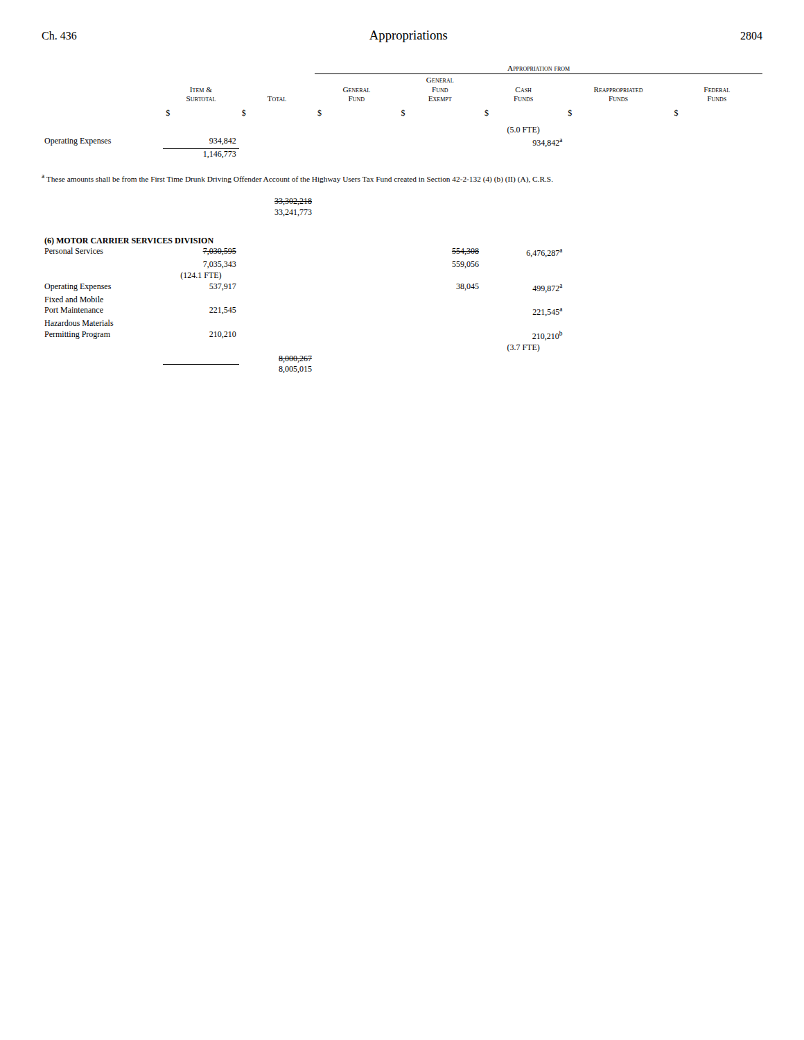Ch. 436
Appropriations
2804
| | Appropriation from |
| | Item & Subtotal | Total | General Fund | General Fund Exempt | Cash Funds | Reappropriated Funds | Federal Funds |
| | $ | $ | $ | $ | $ | $ | $ |
| | | | | | (5.0 FTE) | | |
| Operating Expenses | 934,842 | | | | 934,842 a | | |
| | 1,146,773 | | | | | | |
a These amounts shall be from the First Time Drunk Driving Offender Account of the Highway Users Tax Fund created in Section 42-2-132 (4) (b) (II) (A), C.R.S.
| | | 33,302,218 | | | | | |
| | | 33,241,773 | | | | | |
| (6) MOTOR CARRIER SERVICES DIVISION |
| Personal Services | 7,030,595 | | | 554,308 | 6,476,287 a | | |
| | 7,035,343 | | | 559,056 | | | |
| | (124.1 FTE) | | | | | | |
| Operating Expenses | 537,917 | | | 38,045 | 499,872 a | | |
| Fixed and Mobile | | | | | | | |
| Port Maintenance | 221,545 | | | | 221,545 a | | |
| Hazardous Materials | | | | | | | |
| Permitting Program | 210,210 | | | | 210,210 b | | |
| | | | | | (3.7 FTE) | | |
| | | 8,000,267 | | | | | |
| | | 8,005,015 | | | | | |